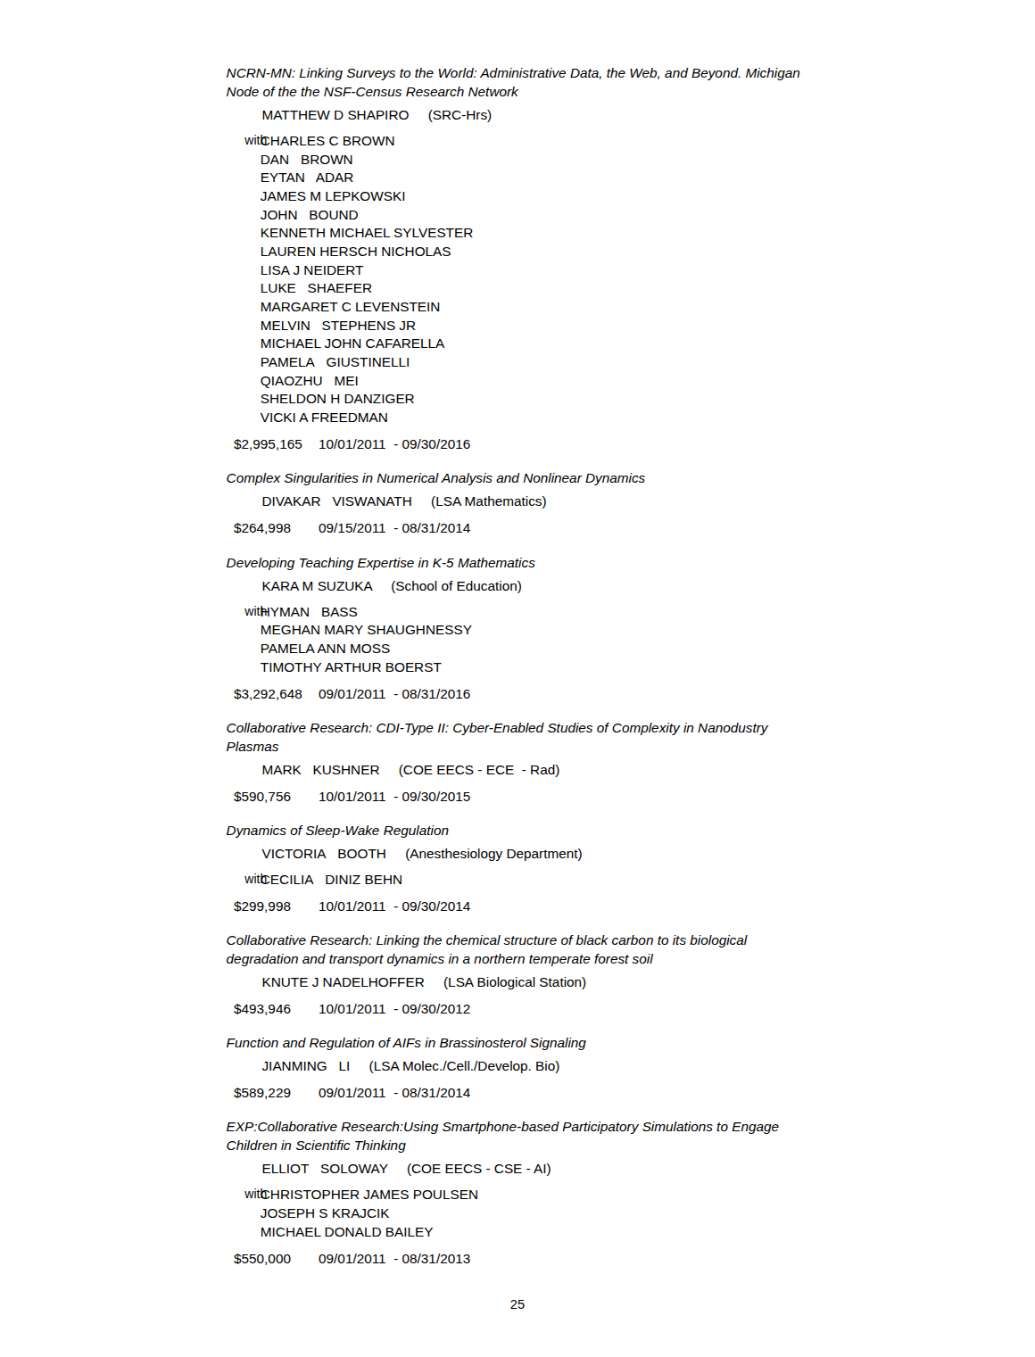NCRN-MN: Linking Surveys to the World: Administrative Data, the Web, and Beyond. Michigan Node of the the NSF-Census Research Network
MATTHEW D SHAPIRO (SRC-Hrs)
with
CHARLES C BROWN
DAN BROWN
EYTAN ADAR
JAMES M LEPKOWSKI
JOHN BOUND
KENNETH MICHAEL SYLVESTER
LAUREN HERSCH NICHOLAS
LISA J NEIDERT
LUKE SHAEFER
MARGARET C LEVENSTEIN
MELVIN STEPHENS JR
MICHAEL JOHN CAFARELLA
PAMELA GIUSTINELLI
QIAOZHU MEI
SHELDON H DANZIGER
VICKI A FREEDMAN
$2,995,16510/01/2011 - 09/30/2016
Complex Singularities in Numerical Analysis and Nonlinear Dynamics
DIVAKAR VISWANATH (LSA Mathematics)
$264,99809/15/2011 - 08/31/2014
Developing Teaching Expertise in K-5 Mathematics
KARA M SUZUKA (School of Education)
with
HYMAN BASS
MEGHAN MARY SHAUGHNESSY
PAMELA ANN MOSS
TIMOTHY ARTHUR BOERST
$3,292,64809/01/2011 - 08/31/2016
Collaborative Research: CDI-Type II: Cyber-Enabled Studies of Complexity in Nanodustry Plasmas
MARK KUSHNER (COE EECS - ECE - Rad)
$590,75610/01/2011 - 09/30/2015
Dynamics of Sleep-Wake Regulation
VICTORIA BOOTH (Anesthesiology Department)
with
CECILIA DINIZ BEHN
$299,99810/01/2011 - 09/30/2014
Collaborative Research: Linking the chemical structure of black carbon to its biological degradation and transport dynamics in a northern temperate forest soil
KNUTE J NADELHOFFER (LSA Biological Station)
$493,94610/01/2011 - 09/30/2012
Function and Regulation of AIFs in Brassinosterol Signaling
JIANMING LI (LSA Molec./Cell./Develop. Bio)
$589,22909/01/2011 - 08/31/2014
EXP:Collaborative Research:Using Smartphone-based Participatory Simulations to Engage Children in Scientific Thinking
ELLIOT SOLOWAY (COE EECS - CSE - AI)
with
CHRISTOPHER JAMES POULSEN
JOSEPH S KRAJCIK
MICHAEL DONALD BAILEY
$550,00009/01/2011 - 08/31/2013
25